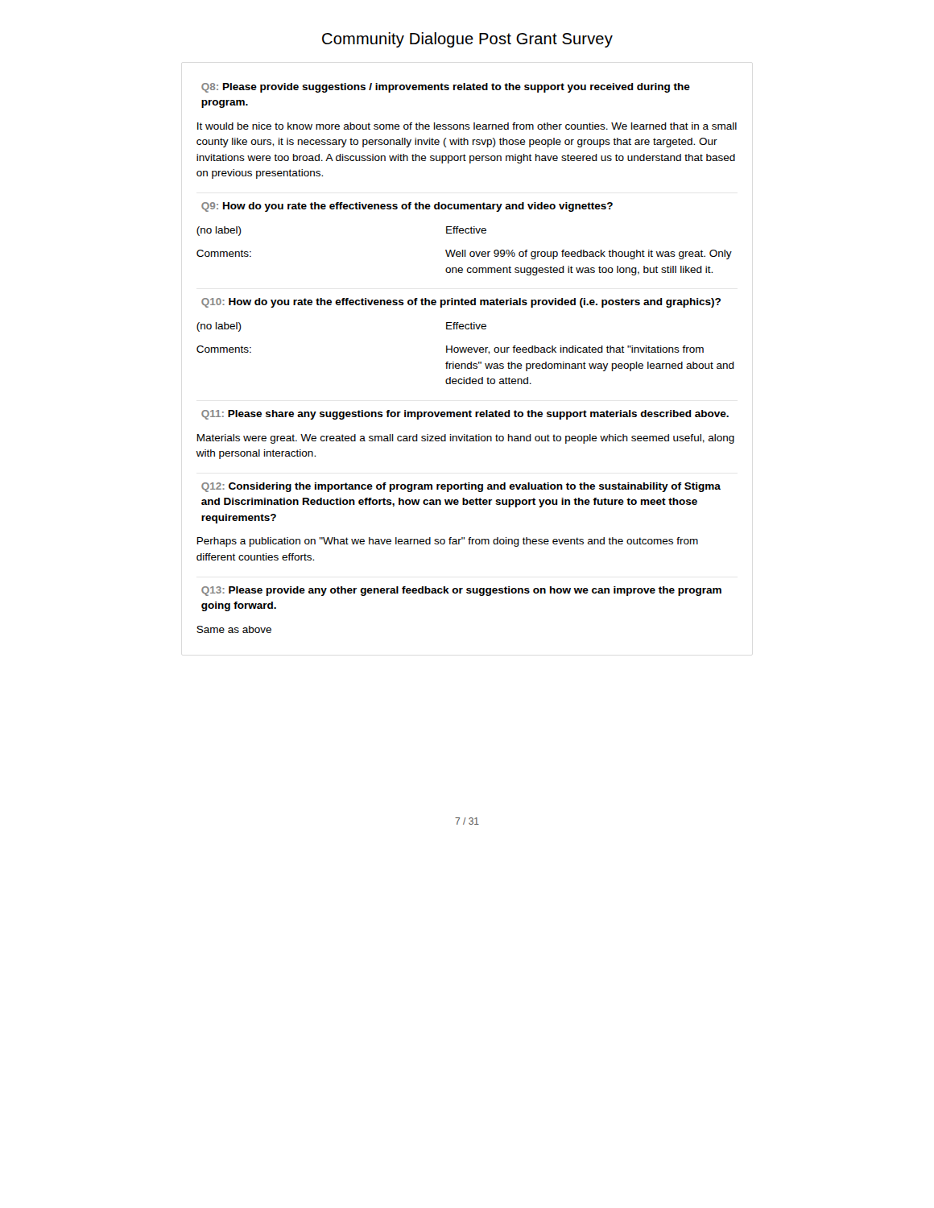Community Dialogue Post Grant Survey
Q8: Please provide suggestions / improvements related to the support you received during the program.
It would be nice to know more about some of the lessons learned from other counties. We learned that in a small county like ours, it is necessary to personally invite ( with rsvp) those people or groups that are targeted. Our invitations were too broad. A discussion with the support person might have steered us to understand that based on previous presentations.
Q9: How do you rate the effectiveness of the documentary and video vignettes?
(no label)
Effective
Comments:
Well over 99% of group feedback thought it was great. Only one comment suggested it was too long, but still liked it.
Q10: How do you rate the effectiveness of the printed materials provided (i.e. posters and graphics)?
(no label)
Effective
Comments:
However, our feedback indicated that "invitations from friends" was the predominant way people learned about and decided to attend.
Q11: Please share any suggestions for improvement related to the support materials described above.
Materials were great. We created a small card sized invitation to hand out to people which seemed useful, along with personal interaction.
Q12: Considering the importance of program reporting and evaluation to the sustainability of Stigma and Discrimination Reduction efforts, how can we better support you in the future to meet those requirements?
Perhaps a publication on "What we have learned so far" from doing these events and the outcomes from different counties efforts.
Q13: Please provide any other general feedback or suggestions on how we can improve the program going forward.
Same as above
7 / 31